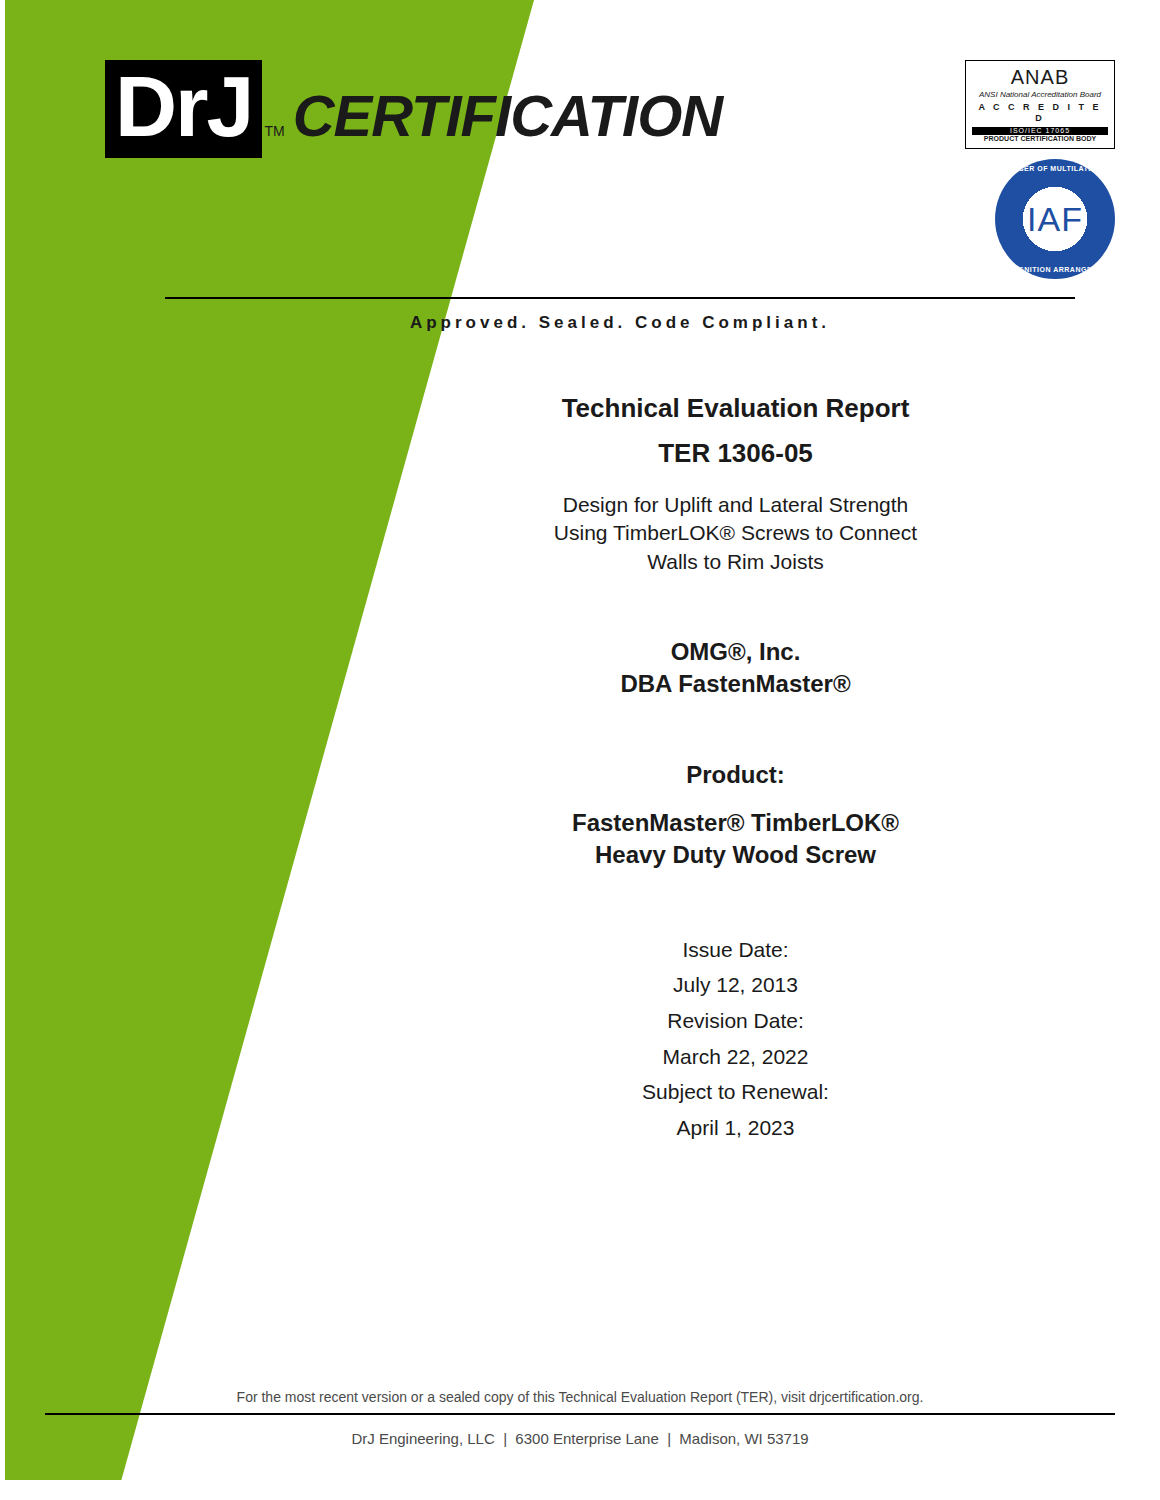DrJ TM CERTIFICATION
ANAB ANSI National Accreditation Board A C C R E D I T E D ISO/IEC 17065 PRODUCT CERTIFICATION BODY
MEMBER OF MULTILATERAL RECOGNITION ARRANGEMENT
IAF
Approved. Sealed. Code Compliant.
Technical Evaluation Report
TER 1306-05
Design for Uplift and Lateral Strength
Using TimberLOK® Screws to Connect
Walls to Rim Joists
OMG®, Inc.
DBA FastenMaster®
Product:
FastenMaster® TimberLOK®
Heavy Duty Wood Screw
Issue Date:
July 12, 2013
Revision Date:
March 22, 2022
Subject to Renewal:
April 1, 2023
For the most recent version or a sealed copy of this Technical Evaluation Report (TER), visit drjcertification.org.
DrJ Engineering, LLC | 6300 Enterprise Lane | Madison, WI 53719